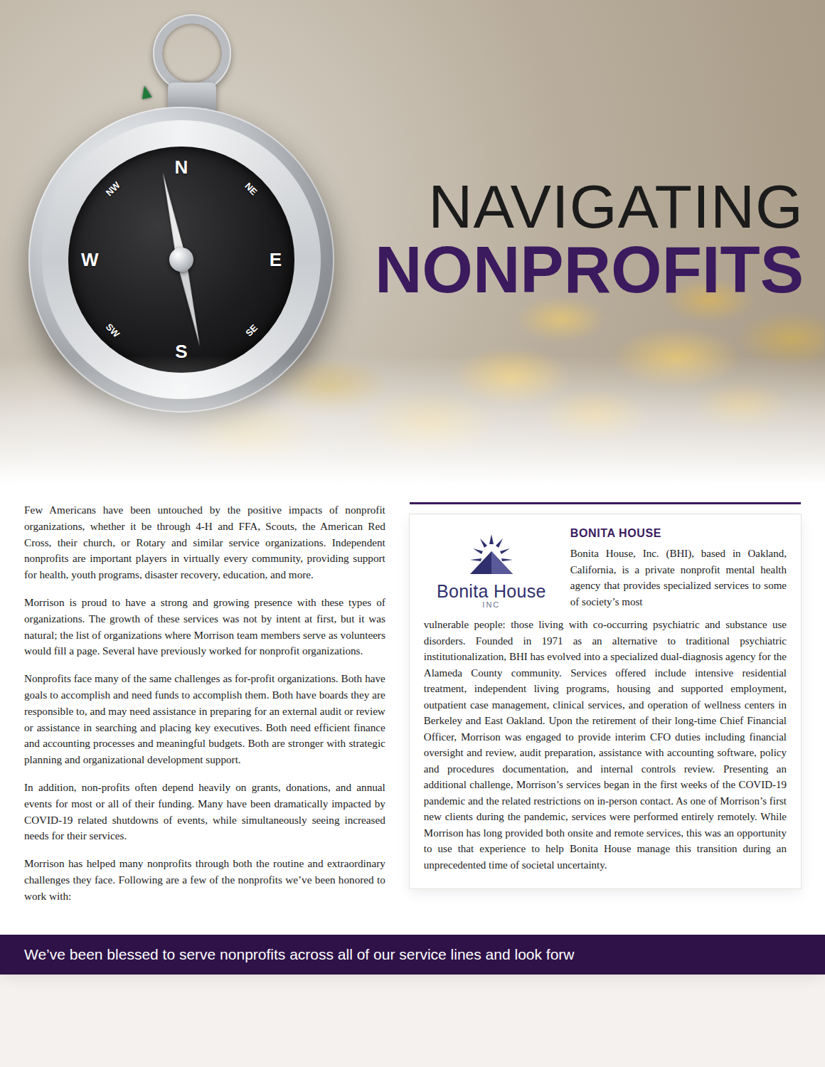N S E W NE NW SE SW
NAVIGATING NONPROFITS
Few Americans have been untouched by the positive impacts of nonprofit organizations, whether it be through 4-H and FFA, Scouts, the American Red Cross, their church, or Rotary and similar service organizations. Independent nonprofits are important players in virtually every community, providing support for health, youth programs, disaster recovery, education, and more.
Morrison is proud to have a strong and growing presence with these types of organizations. The growth of these services was not by intent at first, but it was natural; the list of organizations where Morrison team members serve as volunteers would fill a page. Several have previously worked for nonprofit organizations.
Nonprofits face many of the same challenges as for-profit organizations. Both have goals to accomplish and need funds to accomplish them. Both have boards they are responsible to, and may need assistance in preparing for an external audit or review or assistance in searching and placing key executives. Both need efficient finance and accounting processes and meaningful budgets. Both are stronger with strategic planning and organizational development support.
In addition, non-profits often depend heavily on grants, donations, and annual events for most or all of their funding. Many have been dramatically impacted by COVID-19 related shutdowns of events, while simultaneously seeing increased needs for their services.
Morrison has helped many nonprofits through both the routine and extraordinary challenges they face. Following are a few of the nonprofits we’ve been honored to work with:
Bonita House
INC
BONITA HOUSE
Bonita House, Inc. (BHI), based in Oakland, California, is a private nonprofit mental health agency that provides specialized services to some of society’s most
vulnerable people: those living with co-occurring psychiatric and substance use disorders. Founded in 1971 as an alternative to traditional psychiatric institutionalization, BHI has evolved into a specialized dual-diagnosis agency for the Alameda County community. Services offered include intensive residential treatment, independent living programs, housing and supported employment, outpatient case management, clinical services, and operation of wellness centers in Berkeley and East Oakland. Upon the retirement of their long-time Chief Financial Officer, Morrison was engaged to provide interim CFO duties including financial oversight and review, audit preparation, assistance with accounting software, policy and procedures documentation, and internal controls review. Presenting an additional challenge, Morrison’s services began in the first weeks of the COVID-19 pandemic and the related restrictions on in-person contact. As one of Morrison’s first new clients during the pandemic, services were performed entirely remotely. While Morrison has long provided both onsite and remote services, this was an opportunity to use that experience to help Bonita House manage this transition during an unprecedented time of societal uncertainty.
We’ve been blessed to serve nonprofits across all of our service lines and look forw